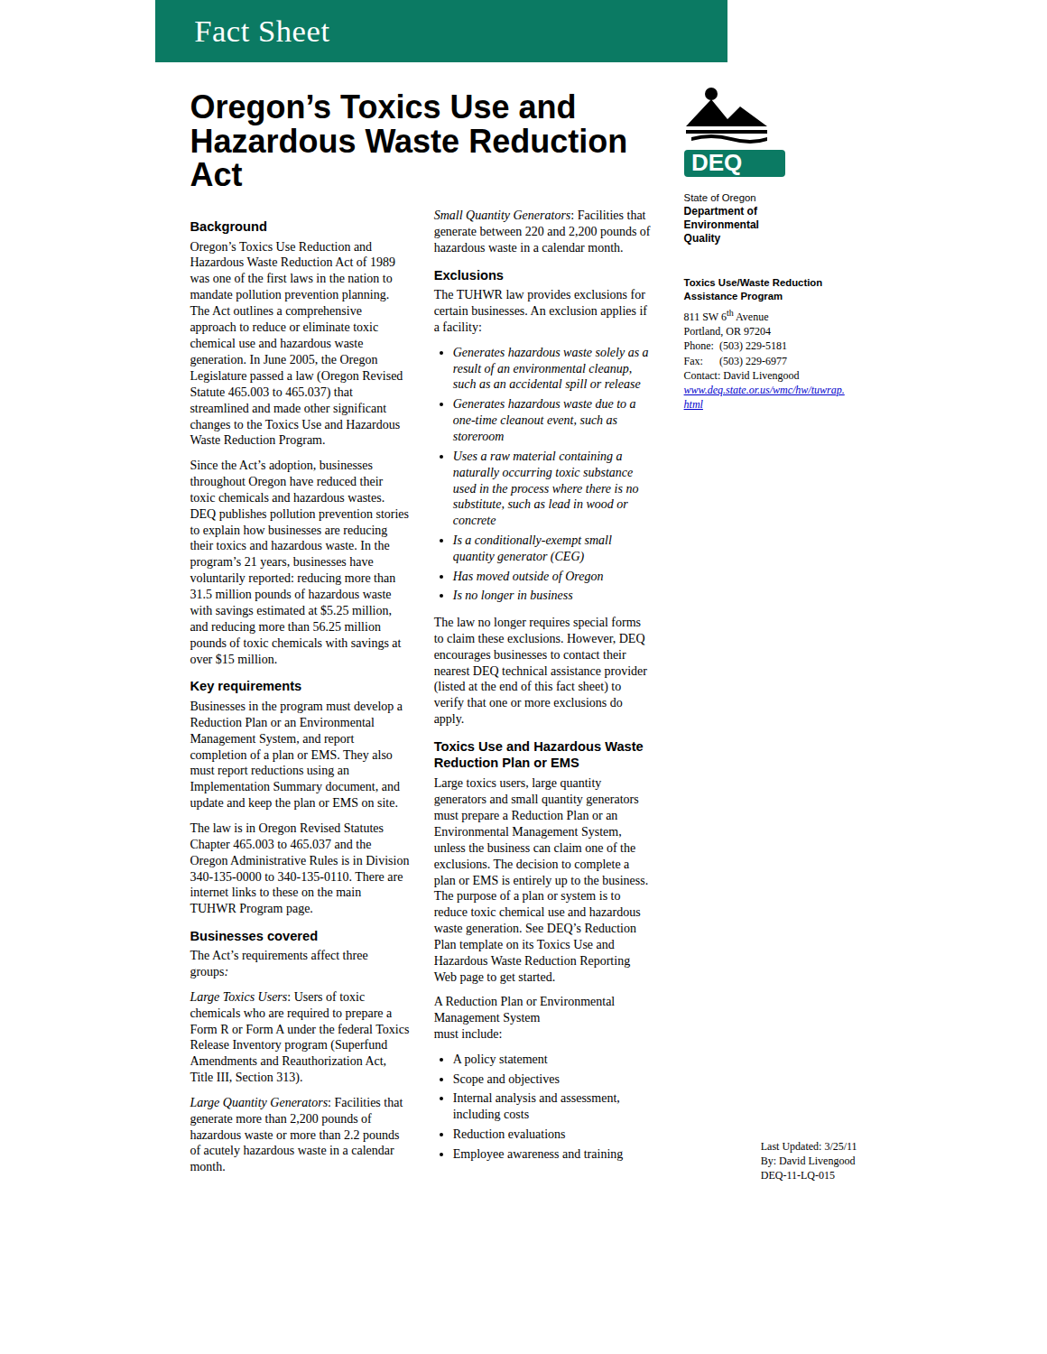Fact Sheet
Oregon’s Toxics Use and Hazardous Waste Reduction Act
Background
Oregon’s Toxics Use Reduction and Hazardous Waste Reduction Act of 1989 was one of the first laws in the nation to mandate pollution prevention planning. The Act outlines a comprehensive approach to reduce or eliminate toxic chemical use and hazardous waste generation. In June 2005, the Oregon Legislature passed a law (Oregon Revised Statute 465.003 to 465.037) that streamlined and made other significant changes to the Toxics Use and Hazardous Waste Reduction Program.
Since the Act’s adoption, businesses throughout Oregon have reduced their toxic chemicals and hazardous wastes. DEQ publishes pollution prevention stories to explain how businesses are reducing their toxics and hazardous waste. In the program’s 21 years, businesses have voluntarily reported: reducing more than 31.5 million pounds of hazardous waste with savings estimated at $5.25 million, and reducing more than 56.25 million pounds of toxic chemicals with savings at over $15 million.
Key requirements
Businesses in the program must develop a Reduction Plan or an Environmental Management System, and report completion of a plan or EMS. They also must report reductions using an Implementation Summary document, and update and keep the plan or EMS on site.
The law is in Oregon Revised Statutes Chapter 465.003 to 465.037 and the Oregon Administrative Rules is in Division 340-135-0000 to 340-135-0110. There are internet links to these on the main TUHWR Program page.
Businesses covered
The Act’s requirements affect three groups:
Large Toxics Users: Users of toxic chemicals who are required to prepare a Form R or Form A under the federal Toxics Release Inventory program (Superfund Amendments and Reauthorization Act, Title III, Section 313).
Large Quantity Generators: Facilities that generate more than 2,200 pounds of hazardous waste or more than 2.2 pounds of acutely hazardous waste in a calendar month.
Small Quantity Generators: Facilities that generate between 220 and 2,200 pounds of hazardous waste in a calendar month.
Exclusions
The TUHWR law provides exclusions for certain businesses. An exclusion applies if a facility:
Generates hazardous waste solely as a result of an environmental cleanup, such as an accidental spill or release
Generates hazardous waste due to a one-time cleanout event, such as storeroom
Uses a raw material containing a naturally occurring toxic substance used in the process where there is no substitute, such as lead in wood or concrete
Is a conditionally-exempt small quantity generator (CEG)
Has moved outside of Oregon
Is no longer in business
The law no longer requires special forms to claim these exclusions. However, DEQ encourages businesses to contact their nearest DEQ technical assistance provider (listed at the end of this fact sheet) to verify that one or more exclusions do apply.
Toxics Use and Hazardous Waste Reduction Plan or EMS
Large toxics users, large quantity generators and small quantity generators must prepare a Reduction Plan or an Environmental Management System, unless the business can claim one of the exclusions. The decision to complete a plan or EMS is entirely up to the business. The purpose of a plan or system is to reduce toxic chemical use and hazardous waste generation. See DEQ’s Reduction Plan template on its Toxics Use and Hazardous Waste Reduction Reporting Web page to get started.
A Reduction Plan or Environmental Management System
must include:
A policy statement
Scope and objectives
Internal analysis and assessment, including costs
Reduction evaluations
Employee awareness and training
DEQ
State of Oregon
Department of
Environmental
Quality
Toxics Use/Waste Reduction Assistance Program
811 SW 6th Avenue
Portland, OR 97204
Phone: (503) 229-5181
Fax: (503) 229-6977
Contact: David Livengood
www.deq.state.or.us/wmc/hw/tuwrap.html
Last Updated: 3/25/11
By: David Livengood
DEQ-11-LQ-015